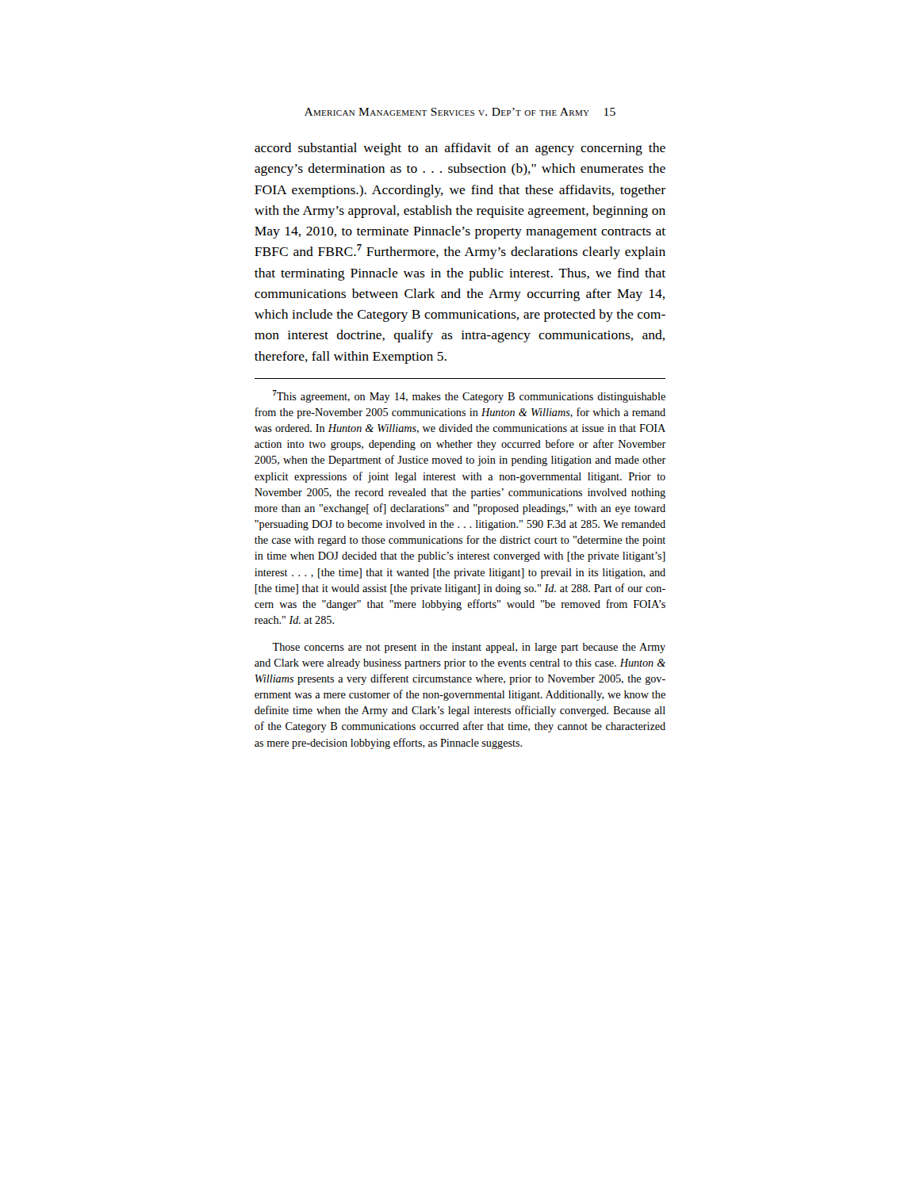American Management Services v. Dep’t of the Army15
accord substantial weight to an affidavit of an agency concerning the agency’s determination as to . . . subsection (b)," which enumerates the FOIA exemptions.). Accordingly, we find that these affidavits, together with the Army’s approval, establish the requisite agreement, beginning on May 14, 2010, to terminate Pinnacle’s property management contracts at FBFC and FBRC.7 Furthermore, the Army’s declarations clearly explain that terminating Pinnacle was in the public interest. Thus, we find that communications between Clark and the Army occurring after May 14, which include the Category B communications, are protected by the common interest doctrine, qualify as intra-agency communications, and, therefore, fall within Exemption 5.
7This agreement, on May 14, makes the Category B communications distinguishable from the pre-November 2005 communications in Hunton & Williams, for which a remand was ordered. In Hunton & Williams, we divided the communications at issue in that FOIA action into two groups, depending on whether they occurred before or after November 2005, when the Department of Justice moved to join in pending litigation and made other explicit expressions of joint legal interest with a non-governmental litigant. Prior to November 2005, the record revealed that the parties’ communications involved nothing more than an "exchange[ of] declarations" and "proposed pleadings," with an eye toward "persuading DOJ to become involved in the . . . litigation." 590 F.3d at 285. We remanded the case with regard to those communications for the district court to "determine the point in time when DOJ decided that the public’s interest converged with [the private litigant’s] interest . . . , [the time] that it wanted [the private litigant] to prevail in its litigation, and [the time] that it would assist [the private litigant] in doing so." Id. at 288. Part of our concern was the "danger" that "mere lobbying efforts" would "be removed from FOIA’s reach." Id. at 285.
Those concerns are not present in the instant appeal, in large part because the Army and Clark were already business partners prior to the events central to this case. Hunton & Williams presents a very different circumstance where, prior to November 2005, the government was a mere customer of the non-governmental litigant. Additionally, we know the definite time when the Army and Clark’s legal interests officially converged. Because all of the Category B communications occurred after that time, they cannot be characterized as mere pre-decision lobbying efforts, as Pinnacle suggests.